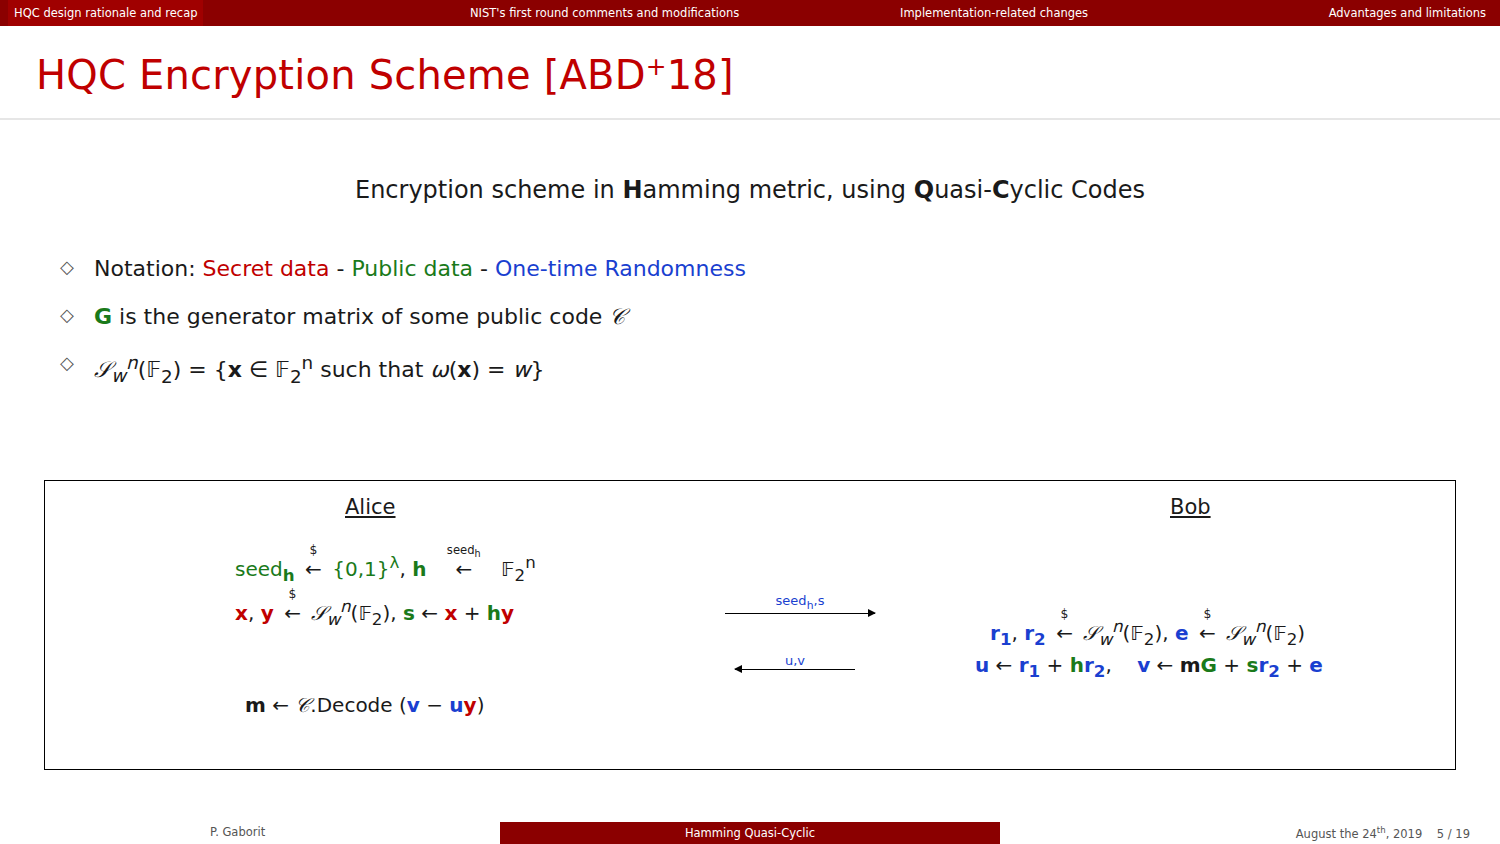HQC design rationale and recap NIST's first round comments and modifications Implementation-related changes Advantages and limitations
HQC Encryption Scheme [ABD+18]
Encryption scheme in Hamming metric, using Quasi-Cyclic Codes
Notation: Secret data - Public data - One-time Randomness
G is the generator matrix of some public code 𝒞
𝒮wn(𝔽2) = {x ∈ 𝔽2n such that ω(x) = w}
Alice
Bob
seedh $← {0,1}λ, h seedh← 𝔽2n
x, y $← 𝒮wn(𝔽2), s ← x + hy
m ← 𝒞.Decode (v − uy)
seedh,s
u,v
r1, r2 $← 𝒮wn(𝔽2), e $← 𝒮wn(𝔽2)
u ← r1 + hr2, v ← mG + sr2 + e
P. Gaborit Hamming Quasi-Cyclic August the 24th, 2019 5 / 19